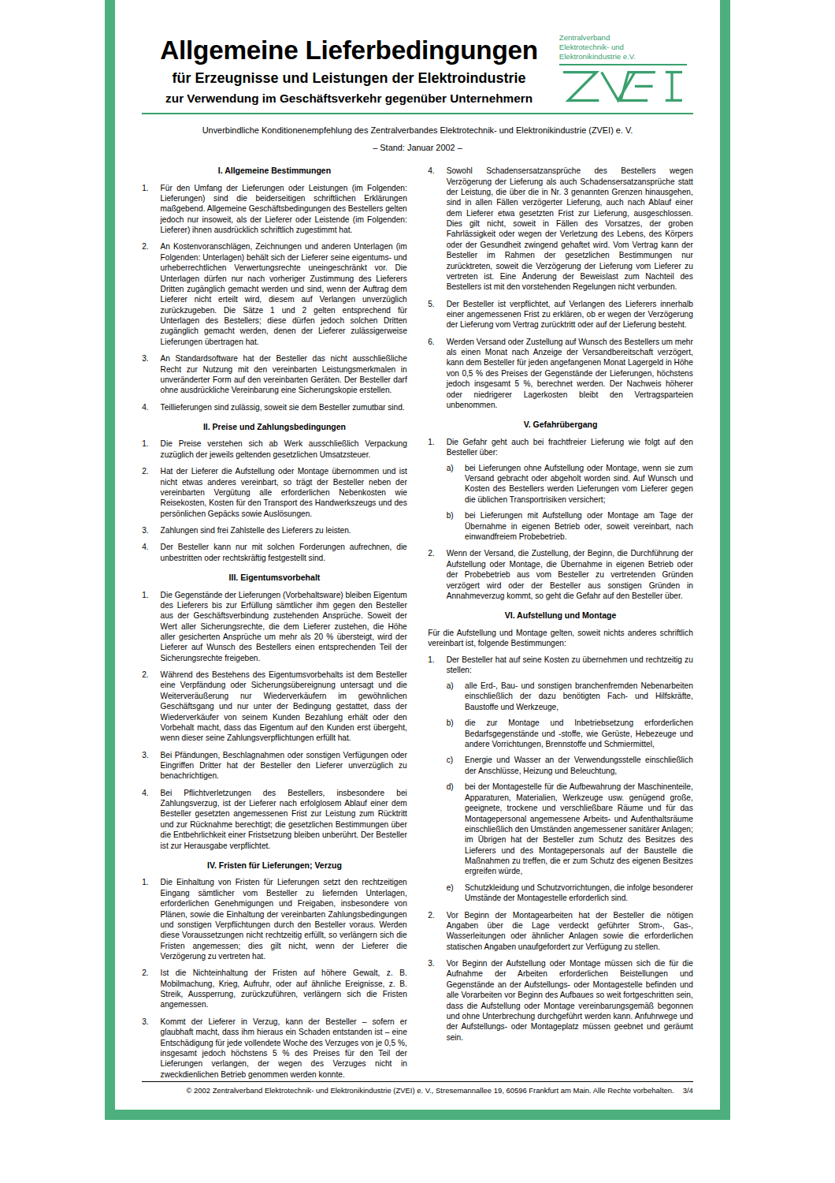Allgemeine Lieferbedingungen
für Erzeugnisse und Leistungen der Elektroindustrie
zur Verwendung im Geschäftsverkehr gegenüber Unternehmern
Zentralverband
Elektrotechnik- und
Elektronikindustrie e.V.
Unverbindliche Konditionenempfehlung des Zentralverbandes Elektrotechnik- und Elektronikindustrie (ZVEI) e. V. – Stand: Januar 2002 –
I. Allgemeine Bestimmungen
Für den Umfang der Lieferungen oder Leistungen (im Folgenden: Lieferungen) sind die beiderseitigen schriftlichen Erklärungen maßgebend. Allgemeine Geschäftsbedingungen des Bestellers gelten jedoch nur insoweit, als der Lieferer oder Leistende (im Folgenden: Lieferer) ihnen ausdrücklich schriftlich zugestimmt hat.
An Kostenvoranschlägen, Zeichnungen und anderen Unterlagen (im Folgenden: Unterlagen) behält sich der Lieferer seine eigentums- und urheberrechtlichen Verwertungsrechte uneingeschränkt vor. Die Unterlagen dürfen nur nach vorheriger Zustimmung des Lieferers Dritten zugänglich gemacht werden und sind, wenn der Auftrag dem Lieferer nicht erteilt wird, diesem auf Verlangen unverzüglich zurückzugeben. Die Sätze 1 und 2 gelten entsprechend für Unterlagen des Bestellers; diese dürfen jedoch solchen Dritten zugänglich gemacht werden, denen der Lieferer zulässigerweise Lieferungen übertragen hat.
An Standardsoftware hat der Besteller das nicht ausschließliche Recht zur Nutzung mit den vereinbarten Leistungsmerkmalen in unveränderter Form auf den vereinbarten Geräten. Der Besteller darf ohne ausdrückliche Vereinbarung eine Sicherungskopie erstellen.
Teillieferungen sind zulässig, soweit sie dem Besteller zumutbar sind.
II. Preise und Zahlungsbedingungen
Die Preise verstehen sich ab Werk ausschließlich Verpackung zuzüglich der jeweils geltenden gesetzlichen Umsatzsteuer.
Hat der Lieferer die Aufstellung oder Montage übernommen und ist nicht etwas anderes vereinbart, so trägt der Besteller neben der vereinbarten Vergütung alle erforderlichen Nebenkosten wie Reisekosten, Kosten für den Transport des Handwerkszeugs und des persönlichen Gepäcks sowie Auslösungen.
Zahlungen sind frei Zahlstelle des Lieferers zu leisten.
Der Besteller kann nur mit solchen Forderungen aufrechnen, die unbestritten oder rechtskräftig festgestellt sind.
III. Eigentumsvorbehalt
Die Gegenstände der Lieferungen (Vorbehaltsware) bleiben Eigentum des Lieferers bis zur Erfüllung sämtlicher ihm gegen den Besteller aus der Geschäftsverbindung zustehenden Ansprüche. Soweit der Wert aller Sicherungsrechte, die dem Lieferer zustehen, die Höhe aller gesicherten Ansprüche um mehr als 20 % übersteigt, wird der Lieferer auf Wunsch des Bestellers einen entsprechenden Teil der Sicherungsrechte freigeben.
Während des Bestehens des Eigentumsvorbehalts ist dem Besteller eine Verpfändung oder Sicherungsübereignung untersagt und die Weiterveräußerung nur Wiederverkäufern im gewöhnlichen Geschäftsgang und nur unter der Bedingung gestattet, dass der Wiederverkäufer von seinem Kunden Bezahlung erhält oder den Vorbehalt macht, dass das Eigentum auf den Kunden erst übergeht, wenn dieser seine Zahlungsverpflichtungen erfüllt hat.
Bei Pfändungen, Beschlagnahmen oder sonstigen Verfügungen oder Eingriffen Dritter hat der Besteller den Lieferer unverzüglich zu benachrichtigen.
Bei Pflichtverletzungen des Bestellers, insbesondere bei Zahlungsverzug, ist der Lieferer nach erfolglosem Ablauf einer dem Besteller gesetzten angemessenen Frist zur Leistung zum Rücktritt und zur Rücknahme berechtigt; die gesetzlichen Bestimmungen über die Entbehrlichkeit einer Fristsetzung bleiben unberührt. Der Besteller ist zur Herausgabe verpflichtet.
IV. Fristen für Lieferungen; Verzug
Die Einhaltung von Fristen für Lieferungen setzt den rechtzeitigen Eingang sämtlicher vom Besteller zu liefernden Unterlagen, erforderlichen Genehmigungen und Freigaben, insbesondere von Plänen, sowie die Einhaltung der vereinbarten Zahlungsbedingungen und sonstigen Verpflichtungen durch den Besteller voraus. Werden diese Voraussetzungen nicht rechtzeitig erfüllt, so verlängern sich die Fristen angemessen; dies gilt nicht, wenn der Lieferer die Verzögerung zu vertreten hat.
Ist die Nichteinhaltung der Fristen auf höhere Gewalt, z. B. Mobilmachung, Krieg, Aufruhr, oder auf ähnliche Ereignisse, z. B. Streik, Aussperrung, zurückzuführen, verlängern sich die Fristen angemessen.
Kommt der Lieferer in Verzug, kann der Besteller – sofern er glaubhaft macht, dass ihm hieraus ein Schaden entstanden ist – eine Entschädigung für jede vollendete Woche des Verzuges von je 0,5 %, insgesamt jedoch höchstens 5 % des Preises für den Teil der Lieferungen verlangen, der wegen des Verzuges nicht in zweckdienlichen Betrieb genommen werden konnte.
Sowohl Schadensersatzansprüche des Bestellers wegen Verzögerung der Lieferung als auch Schadensersatzansprüche statt der Leistung, die über die in Nr. 3 genannten Grenzen hinausgehen, sind in allen Fällen verzögerter Lieferung, auch nach Ablauf einer dem Lieferer etwa gesetzten Frist zur Lieferung, ausgeschlossen. Dies gilt nicht, soweit in Fällen des Vorsatzes, der groben Fahrlässigkeit oder wegen der Verletzung des Lebens, des Körpers oder der Gesundheit zwingend gehaftet wird. Vom Vertrag kann der Besteller im Rahmen der gesetzlichen Bestimmungen nur zurücktreten, soweit die Verzögerung der Lieferung vom Lieferer zu vertreten ist. Eine Änderung der Beweislast zum Nachteil des Bestellers ist mit den vorstehenden Regelungen nicht verbunden.
Der Besteller ist verpflichtet, auf Verlangen des Lieferers innerhalb einer angemessenen Frist zu erklären, ob er wegen der Verzögerung der Lieferung vom Vertrag zurücktritt oder auf der Lieferung besteht.
Werden Versand oder Zustellung auf Wunsch des Bestellers um mehr als einen Monat nach Anzeige der Versandbereitschaft verzögert, kann dem Besteller für jeden angefangenen Monat Lagergeld in Höhe von 0,5 % des Preises der Gegenstände der Lieferungen, höchstens jedoch insgesamt 5 %, berechnet werden. Der Nachweis höherer oder niedrigerer Lagerkosten bleibt den Vertragsparteien unbenommen.
V. Gefahrübergang
Die Gefahr geht auch bei frachtfreier Lieferung wie folgt auf den Besteller über:
bei Lieferungen ohne Aufstellung oder Montage, wenn sie zum Versand gebracht oder abgeholt worden sind. Auf Wunsch und Kosten des Bestellers werden Lieferungen vom Lieferer gegen die üblichen Transportrisiken versichert;
bei Lieferungen mit Aufstellung oder Montage am Tage der Übernahme in eigenen Betrieb oder, soweit vereinbart, nach einwandfreiem Probebetrieb.
Wenn der Versand, die Zustellung, der Beginn, die Durchführung der Aufstellung oder Montage, die Übernahme in eigenen Betrieb oder der Probebetrieb aus vom Besteller zu vertretenden Gründen verzögert wird oder der Besteller aus sonstigen Gründen in Annahmeverzug kommt, so geht die Gefahr auf den Besteller über.
VI. Aufstellung und Montage
Für die Aufstellung und Montage gelten, soweit nichts anderes schriftlich vereinbart ist, folgende Bestimmungen:
Der Besteller hat auf seine Kosten zu übernehmen und rechtzeitig zu stellen:
alle Erd-, Bau- und sonstigen branchenfremden Nebenarbeiten einschließlich der dazu benötigten Fach- und Hilfskräfte, Baustoffe und Werkzeuge,
die zur Montage und Inbetriebsetzung erforderlichen Bedarfsgegenstände und -stoffe, wie Gerüste, Hebezeuge und andere Vorrichtungen, Brennstoffe und Schmiermittel,
Energie und Wasser an der Verwendungsstelle einschließlich der Anschlüsse, Heizung und Beleuchtung,
bei der Montagestelle für die Aufbewahrung der Maschinenteile, Apparaturen, Materialien, Werkzeuge usw. genügend große, geeignete, trockene und verschließbare Räume und für das Montagepersonal angemessene Arbeits- und Aufenthaltsräume einschließlich den Umständen angemessener sanitärer Anlagen; im Übrigen hat der Besteller zum Schutz des Besitzes des Lieferers und des Montagepersonals auf der Baustelle die Maßnahmen zu treffen, die er zum Schutz des eigenen Besitzes ergreifen würde,
Schutzkleidung und Schutzvorrichtungen, die infolge besonderer Umstände der Montagestelle erforderlich sind.
Vor Beginn der Montagearbeiten hat der Besteller die nötigen Angaben über die Lage verdeckt geführter Strom-, Gas-, Wasserleitungen oder ähnlicher Anlagen sowie die erforderlichen statischen Angaben unaufgefordert zur Verfügung zu stellen.
Vor Beginn der Aufstellung oder Montage müssen sich die für die Aufnahme der Arbeiten erforderlichen Beistellungen und Gegenstände an der Aufstellungs- oder Montagestelle befinden und alle Vorarbeiten vor Beginn des Aufbaues so weit fortgeschritten sein, dass die Aufstellung oder Montage vereinbarungsgemäß begonnen und ohne Unterbrechung durchgeführt werden kann. Anfuhrwege und der Aufstellungs- oder Montageplatz müssen geebnet und geräumt sein.
© 2002 Zentralverband Elektrotechnik- und Elektronikindustrie (ZVEI) e. V., Stresemannallee 19, 60596 Frankfurt am Main. Alle Rechte vorbehalten.
3/4